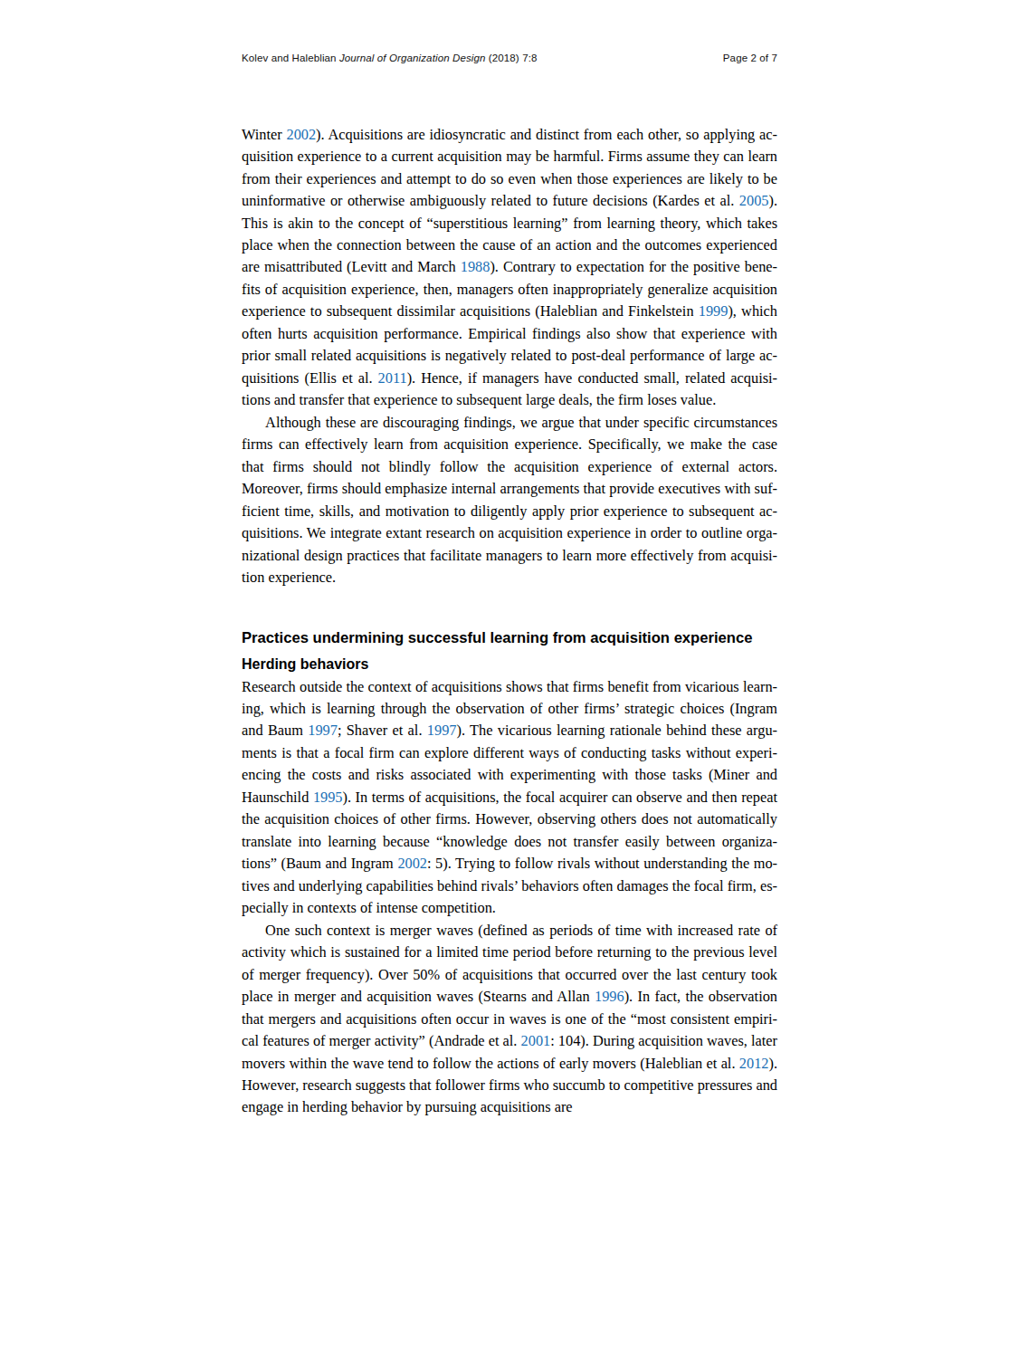Kolev and Haleblian Journal of Organization Design (2018) 7:8
Page 2 of 7
Winter 2002). Acquisitions are idiosyncratic and distinct from each other, so applying acquisition experience to a current acquisition may be harmful. Firms assume they can learn from their experiences and attempt to do so even when those experiences are likely to be uninformative or otherwise ambiguously related to future decisions (Kardes et al. 2005). This is akin to the concept of “superstitious learning” from learning theory, which takes place when the connection between the cause of an action and the outcomes experienced are misattributed (Levitt and March 1988). Contrary to expectation for the positive benefits of acquisition experience, then, managers often inappropriately generalize acquisition experience to subsequent dissimilar acquisitions (Haleblian and Finkelstein 1999), which often hurts acquisition performance. Empirical findings also show that experience with prior small related acquisitions is negatively related to post-deal performance of large acquisitions (Ellis et al. 2011). Hence, if managers have conducted small, related acquisitions and transfer that experience to subsequent large deals, the firm loses value.
Although these are discouraging findings, we argue that under specific circumstances firms can effectively learn from acquisition experience. Specifically, we make the case that firms should not blindly follow the acquisition experience of external actors. Moreover, firms should emphasize internal arrangements that provide executives with sufficient time, skills, and motivation to diligently apply prior experience to subsequent acquisitions. We integrate extant research on acquisition experience in order to outline organizational design practices that facilitate managers to learn more effectively from acquisition experience.
Practices undermining successful learning from acquisition experience
Herding behaviors
Research outside the context of acquisitions shows that firms benefit from vicarious learning, which is learning through the observation of other firms’ strategic choices (Ingram and Baum 1997; Shaver et al. 1997). The vicarious learning rationale behind these arguments is that a focal firm can explore different ways of conducting tasks without experiencing the costs and risks associated with experimenting with those tasks (Miner and Haunschild 1995). In terms of acquisitions, the focal acquirer can observe and then repeat the acquisition choices of other firms. However, observing others does not automatically translate into learning because “knowledge does not transfer easily between organizations” (Baum and Ingram 2002: 5). Trying to follow rivals without understanding the motives and underlying capabilities behind rivals’ behaviors often damages the focal firm, especially in contexts of intense competition.
One such context is merger waves (defined as periods of time with increased rate of activity which is sustained for a limited time period before returning to the previous level of merger frequency). Over 50% of acquisitions that occurred over the last century took place in merger and acquisition waves (Stearns and Allan 1996). In fact, the observation that mergers and acquisitions often occur in waves is one of the “most consistent empirical features of merger activity” (Andrade et al. 2001: 104). During acquisition waves, later movers within the wave tend to follow the actions of early movers (Haleblian et al. 2012). However, research suggests that follower firms who succumb to competitive pressures and engage in herding behavior by pursuing acquisitions are